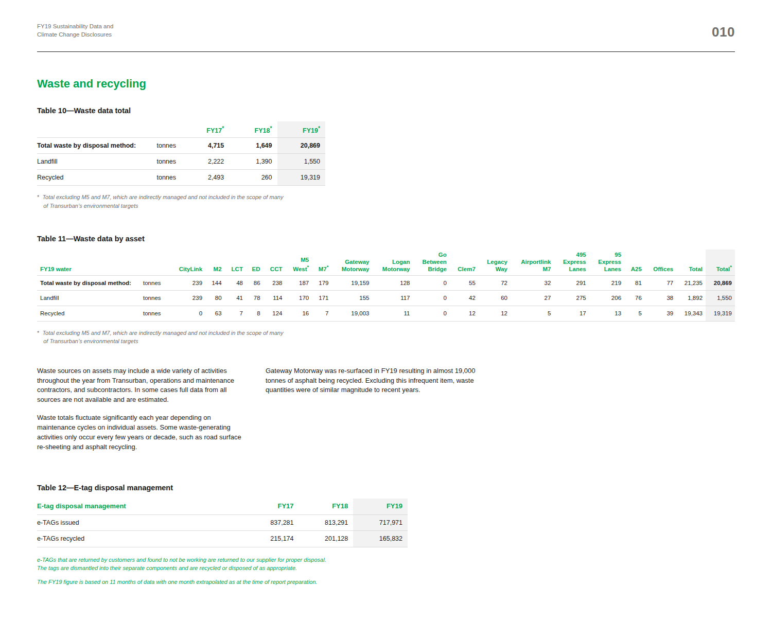FY19 Sustainability Data and
Climate Change Disclosures
010
Waste and recycling
Table 10—Waste data total
| | | FY17 * | FY18 * | FY19 * |
| --- | --- | --- | --- | --- |
| Total waste by disposal method: | tonnes | 4,715 | 1,649 | 20,869 |
| Landfill | tonnes | 2,222 | 1,390 | 1,550 |
| Recycled | tonnes | 2,493 | 260 | 19,319 |
* Total excluding M5 and M7, which are indirectly managed and not included in the scope of many
of Transurban’s environmental targets
Table 11—Waste data by asset
| FY19 water | | CityLink | M2 | LCT | ED | CCT | M5 West * | M7 * | Gateway Motorway | Logan Motorway | Go Between Bridge | Clem7 | Legacy Way | Airportlink M7 | 495 Express Lanes | 95 Express Lanes | A25 | Offices | Total | Total * |
| --- | --- | --- | --- | --- | --- | --- | --- | --- | --- | --- | --- | --- | --- | --- | --- | --- | --- | --- | --- | --- |
| Total waste by disposal method: | tonnes | 239 | 144 | 48 | 86 | 238 | 187 | 179 | 19,159 | 128 | 0 | 55 | 72 | 32 | 291 | 219 | 81 | 77 | 21,235 | 20,869 |
| Landfill | tonnes | 239 | 80 | 41 | 78 | 114 | 170 | 171 | 155 | 117 | 0 | 42 | 60 | 27 | 275 | 206 | 76 | 38 | 1,892 | 1,550 |
| Recycled | tonnes | 0 | 63 | 7 | 8 | 124 | 16 | 7 | 19,003 | 11 | 0 | 12 | 12 | 5 | 17 | 13 | 5 | 39 | 19,343 | 19,319 |
* Total excluding M5 and M7, which are indirectly managed and not included in the scope of many
of Transurban’s environmental targets
Waste sources on assets may include a wide variety of activities throughout the year from Transurban, operations and maintenance contractors, and subcontractors. In some cases full data from all sources are not available and are estimated.
Waste totals fluctuate significantly each year depending on maintenance cycles on individual assets. Some waste-generating activities only occur every few years or decade, such as road surface re-sheeting and asphalt recycling.
Gateway Motorway was re-surfaced in FY19 resulting in almost 19,000 tonnes of asphalt being recycled. Excluding this infrequent item, waste quantities were of similar magnitude to recent years.
Table 12—E-tag disposal management
| E-tag disposal management | FY17 | FY18 | FY19 |
| --- | --- | --- | --- |
| e-TAGs issued | 837,281 | 813,291 | 717,971 |
| e-TAGs recycled | 215,174 | 201,128 | 165,832 |
e-TAGs that are returned by customers and found to not be working are returned to our supplier for proper disposal.
The tags are dismantled into their separate components and are recycled or disposed of as appropriate.
The FY19 figure is based on 11 months of data with one month extrapolated as at the time of report preparation.